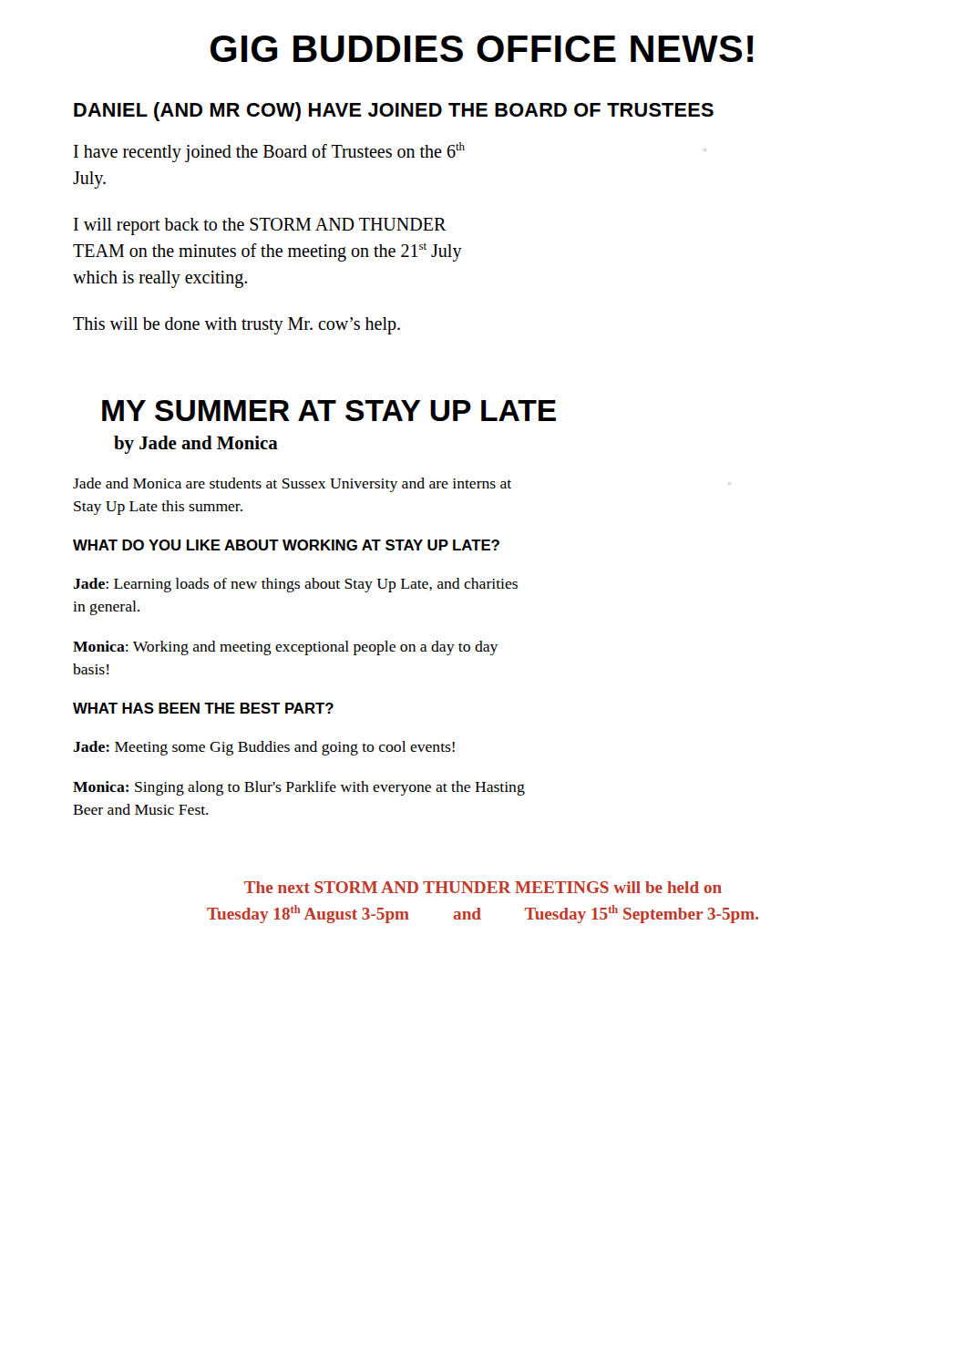GIG BUDDIES OFFICE NEWS!
DANIEL (AND MR COW) HAVE JOINED THE BOARD OF TRUSTEES
I have recently joined the Board of Trustees on the 6th July.
I will report back to the STORM AND THUNDER TEAM on the minutes of the meeting on the 21st July which is really exciting.
This will be done with trusty Mr. cow’s help.
MY SUMMER AT STAY UP LATE
by Jade and Monica
Jade and Monica are students at Sussex University and are interns at Stay Up Late this summer.
WHAT DO YOU LIKE ABOUT WORKING AT STAY UP LATE?
Jade: Learning loads of new things about Stay Up Late, and charities in general.
Monica: Working and meeting exceptional people on a day to day basis!
WHAT HAS BEEN THE BEST PART?
Jade: Meeting some Gig Buddies and going to cool events!
Monica: Singing along to Blur's Parklife with everyone at the Hasting Beer and Music Fest.
The next STORM AND THUNDER MEETINGS will be held on
Tuesday 18th August 3-5pm and Tuesday 15th September 3-5pm.